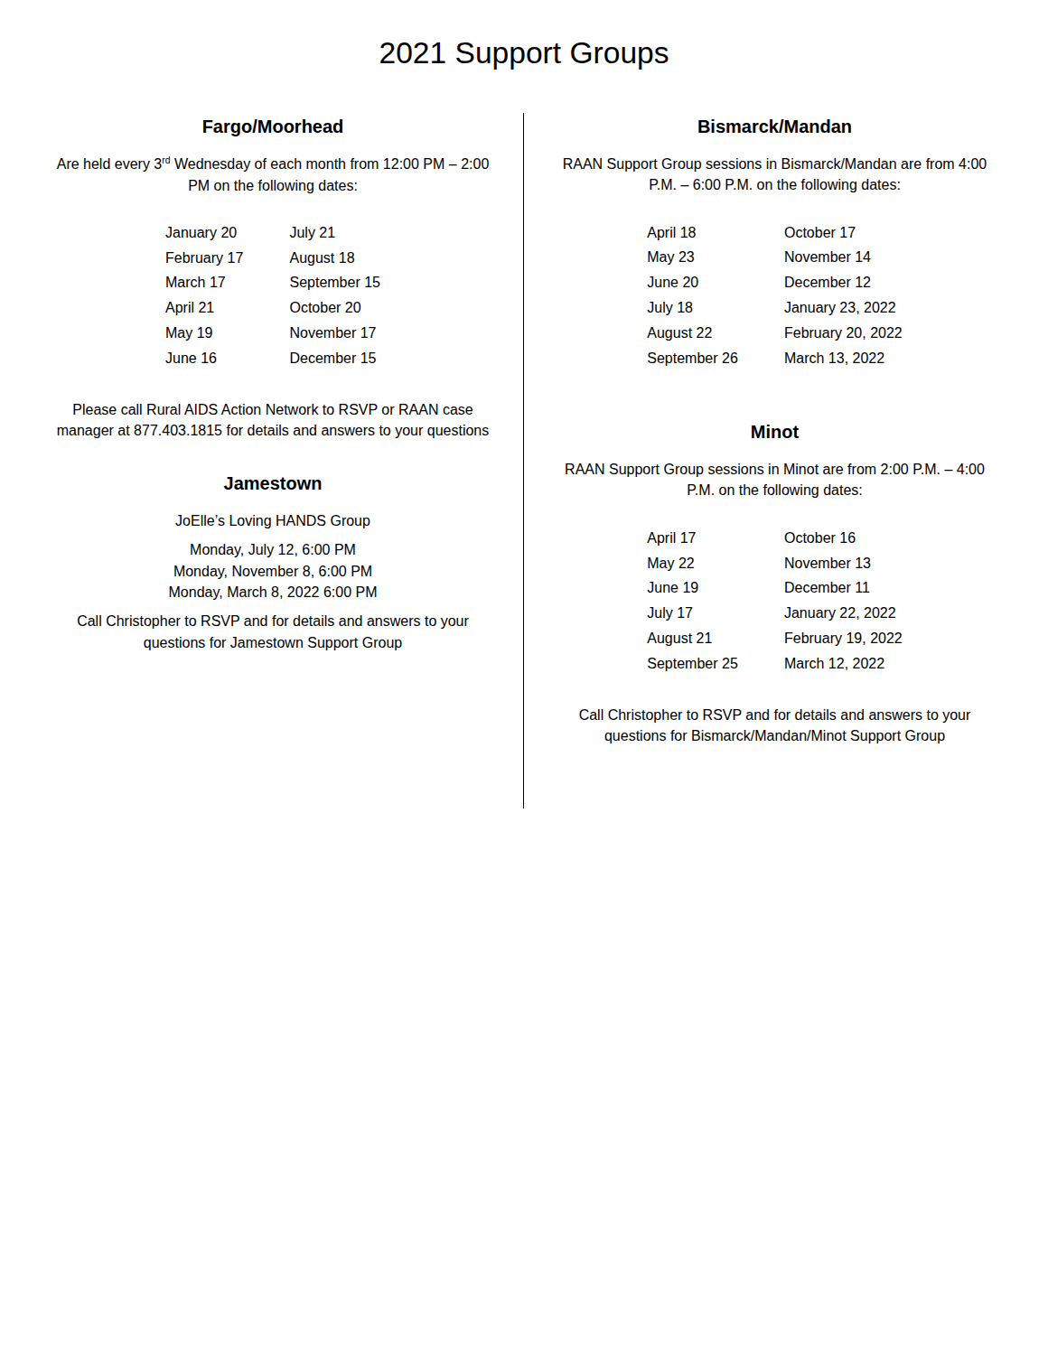2021 Support Groups
Fargo/Moorhead
Are held every 3rd Wednesday of each month from 12:00 PM – 2:00 PM on the following dates:
| January 20 | July 21 |
| February 17 | August 18 |
| March 17 | September 15 |
| April 21 | October 20 |
| May 19 | November 17 |
| June 16 | December 15 |
Please call Rural AIDS Action Network to RSVP or RAAN case manager at 877.403.1815 for details and answers to your questions
Jamestown
JoElle’s Loving HANDS Group
Monday, July 12, 6:00 PM
Monday, November 8, 6:00 PM
Monday, March 8, 2022 6:00 PM
Call Christopher to RSVP and for details and answers to your questions for Jamestown Support Group
Bismarck/Mandan
RAAN Support Group sessions in Bismarck/Mandan are from 4:00 P.M. – 6:00 P.M. on the following dates:
| April 18 | October 17 |
| May 23 | November 14 |
| June 20 | December 12 |
| July 18 | January 23, 2022 |
| August 22 | February 20, 2022 |
| September 26 | March 13, 2022 |
Minot
RAAN Support Group sessions in Minot are from 2:00 P.M. – 4:00 P.M. on the following dates:
| April 17 | October 16 |
| May 22 | November 13 |
| June 19 | December 11 |
| July 17 | January 22, 2022 |
| August 21 | February 19, 2022 |
| September 25 | March 12, 2022 |
Call Christopher to RSVP and for details and answers to your questions for Bismarck/Mandan/Minot Support Group